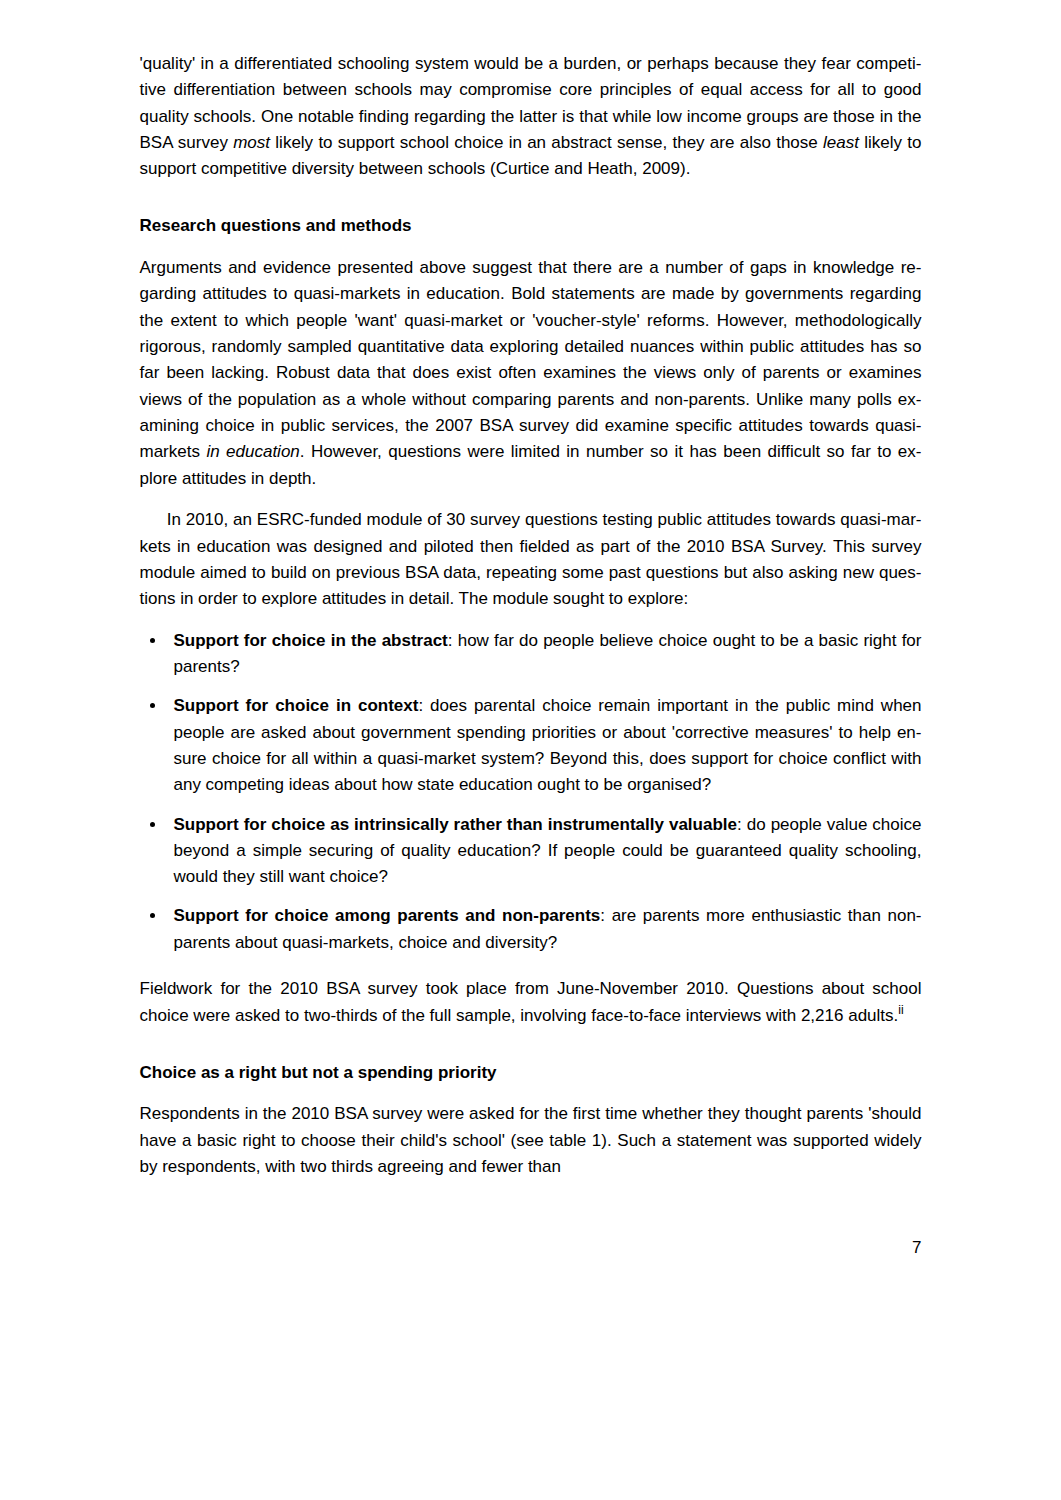'quality' in a differentiated schooling system would be a burden, or perhaps because they fear competitive differentiation between schools may compromise core principles of equal access for all to good quality schools. One notable finding regarding the latter is that while low income groups are those in the BSA survey most likely to support school choice in an abstract sense, they are also those least likely to support competitive diversity between schools (Curtice and Heath, 2009).
Research questions and methods
Arguments and evidence presented above suggest that there are a number of gaps in knowledge regarding attitudes to quasi-markets in education. Bold statements are made by governments regarding the extent to which people 'want' quasi-market or 'voucher-style' reforms. However, methodologically rigorous, randomly sampled quantitative data exploring detailed nuances within public attitudes has so far been lacking. Robust data that does exist often examines the views only of parents or examines views of the population as a whole without comparing parents and non-parents. Unlike many polls examining choice in public services, the 2007 BSA survey did examine specific attitudes towards quasi-markets in education. However, questions were limited in number so it has been difficult so far to explore attitudes in depth.
In 2010, an ESRC-funded module of 30 survey questions testing public attitudes towards quasi-markets in education was designed and piloted then fielded as part of the 2010 BSA Survey. This survey module aimed to build on previous BSA data, repeating some past questions but also asking new questions in order to explore attitudes in detail. The module sought to explore:
Support for choice in the abstract: how far do people believe choice ought to be a basic right for parents?
Support for choice in context: does parental choice remain important in the public mind when people are asked about government spending priorities or about 'corrective measures' to help ensure choice for all within a quasi-market system? Beyond this, does support for choice conflict with any competing ideas about how state education ought to be organised?
Support for choice as intrinsically rather than instrumentally valuable: do people value choice beyond a simple securing of quality education? If people could be guaranteed quality schooling, would they still want choice?
Support for choice among parents and non-parents: are parents more enthusiastic than non-parents about quasi-markets, choice and diversity?
Fieldwork for the 2010 BSA survey took place from June-November 2010. Questions about school choice were asked to two-thirds of the full sample, involving face-to-face interviews with 2,216 adults.ii
Choice as a right but not a spending priority
Respondents in the 2010 BSA survey were asked for the first time whether they thought parents 'should have a basic right to choose their child's school' (see table 1). Such a statement was supported widely by respondents, with two thirds agreeing and fewer than
7